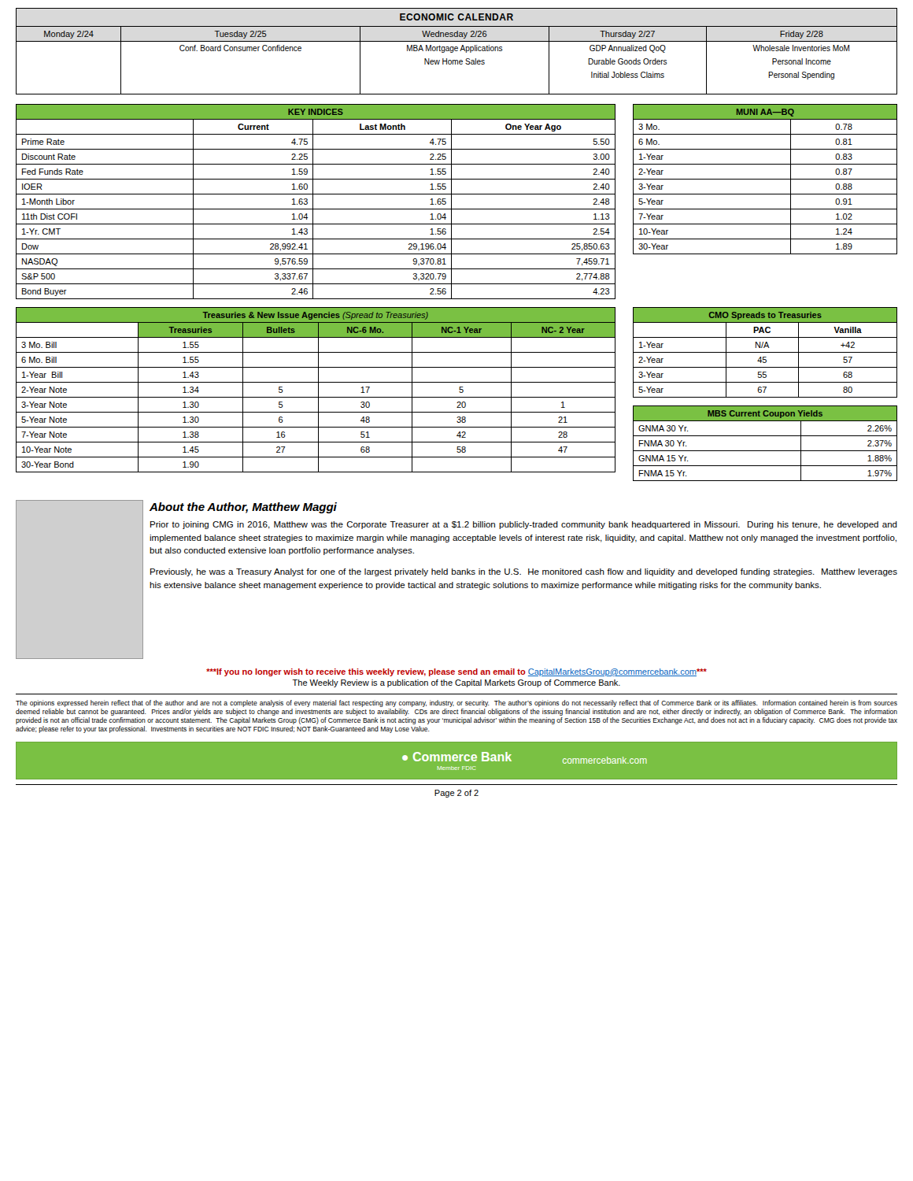| ECONOMIC CALENDAR |
| --- |
| Monday 2/24 | Tuesday 2/25 | Wednesday 2/26 | Thursday 2/27 | Friday 2/28 |
| | Conf. Board Consumer Confidence | MBA Mortgage Applications New Home Sales | GDP Annualized QoQ Durable Goods Orders Initial Jobless Claims | Wholesale Inventories MoM Personal Income Personal Spending |
| / KEY INDICES / / --- / / / Current / Last Month / One Year Ago / / Prime Rate / 4.75 / 4.75 / 5.50 / / Discount Rate / 2.25 / 2.25 / 3.00 / / Fed Funds Rate / 1.59 / 1.55 / 2.40 / / IOER / 1.60 / 1.55 / 2.40 / / 1-Month Libor / 1.63 / 1.65 / 2.48 / / 11th Dist COFI / 1.04 / 1.04 / 1.13 / / 1-Yr. CMT / 1.43 / 1.56 / 2.54 / / Dow / 28,992.41 / 29,196.04 / 25,850.63 / / NASDAQ / 9,576.59 / 9,370.81 / 7,459.71 / / S&P 500 / 3,337.67 / 3,320.79 / 2,774.88 / / Bond Buyer / 2.46 / 2.56 / 4.23 / | | / MUNI AA—BQ / / --- / / 3 Mo. / 0.78 / / 6 Mo. / 0.81 / / 1-Year / 0.83 / / 2-Year / 0.87 / / 3-Year / 0.88 / / 5-Year / 0.91 / / 7-Year / 1.02 / / 10-Year / 1.24 / / 30-Year / 1.89 / |
| / Treasuries & New Issue Agencies (Spread to Treasuries) / / --- / / / Treasuries / Bullets / NC-6 Mo. / NC-1 Year / NC- 2 Year / / 3 Mo. Bill / 1.55 / / / / / / 6 Mo. Bill / 1.55 / / / / / / 1-Year Bill / 1.43 / / / / / / 2-Year Note / 1.34 / 5 / 17 / 5 / / / 3-Year Note / 1.30 / 5 / 30 / 20 / 1 / / 5-Year Note / 1.30 / 6 / 48 / 38 / 21 / / 7-Year Note / 1.38 / 16 / 51 / 42 / 28 / / 10-Year Note / 1.45 / 27 / 68 / 58 / 47 / / 30-Year Bond / 1.90 / / / / / | | / CMO Spreads to Treasuries / / --- / / / PAC / Vanilla / / 1-Year / N/A / +42 / / 2-Year / 45 / 57 / / 3-Year / 55 / 68 / / 5-Year / 67 / 80 / / MBS Current Coupon Yields / / --- / / GNMA 30 Yr. / 2.26% / / FNMA 30 Yr. / 2.37% / / GNMA 15 Yr. / 1.88% / / FNMA 15 Yr. / 1.97% / |
| | About the Author, Matthew Maggi Prior to joining CMG in 2016, Matthew was the Corporate Treasurer at a $1.2 billion publicly-traded community bank headquartered in Missouri. During his tenure, he developed and implemented balance sheet strategies to maximize margin while managing acceptable levels of interest rate risk, liquidity, and capital. Matthew not only managed the investment portfolio, but also conducted extensive loan portfolio performance analyses. Previously, he was a Treasury Analyst for one of the largest privately held banks in the U.S. He monitored cash flow and liquidity and developed funding strategies. Matthew leverages his extensive balance sheet management experience to provide tactical and strategic solutions to maximize performance while mitigating risks for the community banks. |
***If you no longer wish to receive this weekly review, please send an email to CapitalMarketsGroup@commercebank.com***
The Weekly Review is a publication of the Capital Markets Group of Commerce Bank.
The opinions expressed herein reflect that of the author and are not a complete analysis of every material fact respecting any company, industry, or security. The author’s opinions do not necessarily reflect that of Commerce Bank or its affiliates. Information contained herein is from sources deemed reliable but cannot be guaranteed. Prices and/or yields are subject to change and investments are subject to availability. CDs are direct financial obligations of the issuing financial institution and are not, either directly or indirectly, an obligation of Commerce Bank. The information provided is not an official trade confirmation or account statement. The Capital Markets Group (CMG) of Commerce Bank is not acting as your ‘municipal advisor’ within the meaning of Section 15B of the Securities Exchange Act, and does not act in a fiduciary capacity. CMG does not provide tax advice; please refer to your tax professional. Investments in securities are NOT FDIC Insured; NOT Bank-Guaranteed and May Lose Value.
● Commerce BankMember FDIC commercebank.com
Page 2 of 2